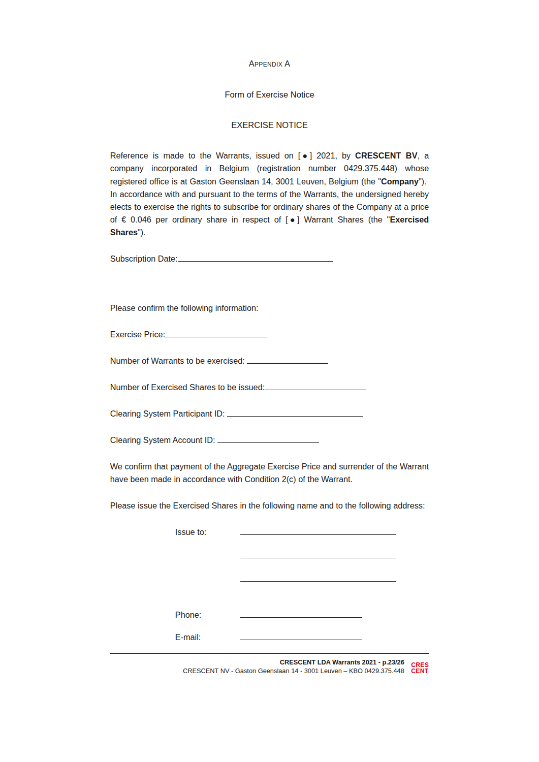Appendix A
Form of Exercise Notice
EXERCISE NOTICE
Reference is made to the Warrants, issued on [●] 2021, by CRESCENT BV, a company incorporated in Belgium (registration number 0429.375.448) whose registered office is at Gaston Geenslaan 14, 3001 Leuven, Belgium (the "Company"). In accordance with and pursuant to the terms of the Warrants, the undersigned hereby elects to exercise the rights to subscribe for ordinary shares of the Company at a price of € 0.046 per ordinary share in respect of [●] Warrant Shares (the "Exercised Shares").
Subscription Date:
Please confirm the following information:
Exercise Price:
Number of Warrants to be exercised:
Number of Exercised Shares to be issued:
Clearing System Participant ID:
Clearing System Account ID:
We confirm that payment of the Aggregate Exercise Price and surrender of the Warrant have been made in accordance with Condition 2(c) of the Warrant.
Please issue the Exercised Shares in the following name and to the following address:
Issue to:
Phone:
E-mail:
CRESCENT LDA Warrants 2021 - p.23/26
CRESCENT NV - Gaston Geenslaan 14 - 3001 Leuven – KBO 0429.375.448
CRES
CENT